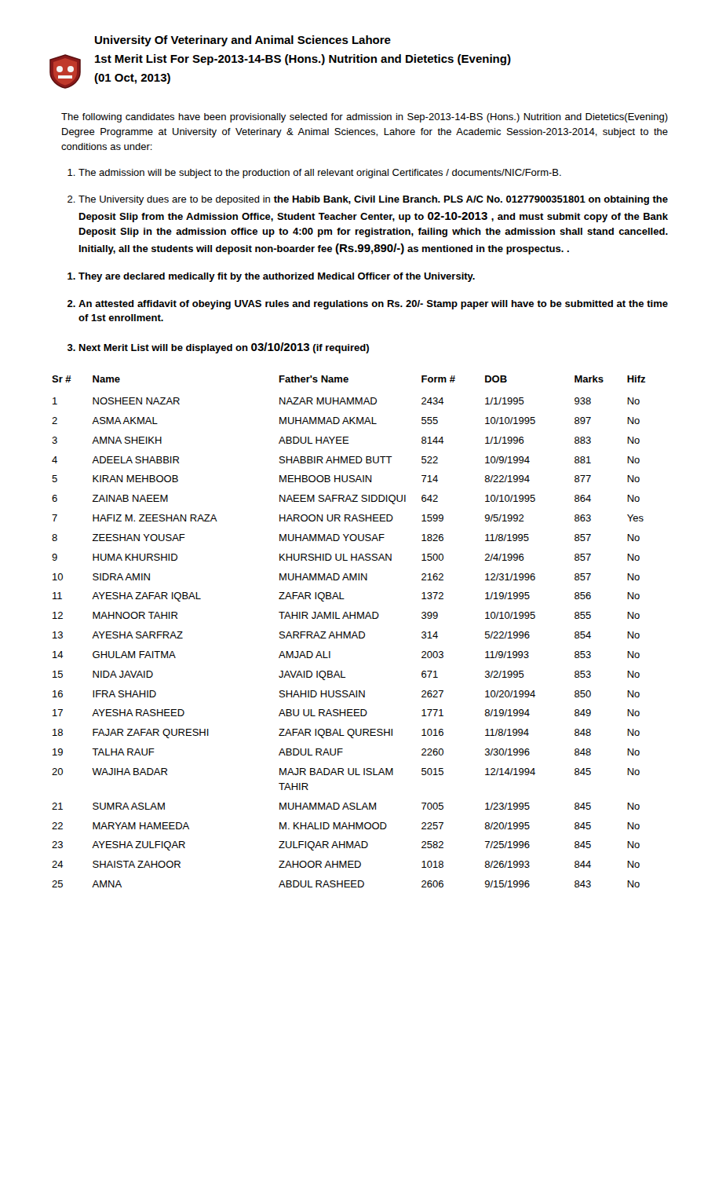University Of Veterinary and Animal Sciences Lahore
1st Merit List For Sep-2013-14-BS (Hons.) Nutrition and Dietetics (Evening)
(01 Oct, 2013)
The following candidates have been provisionally selected for admission in Sep-2013-14-BS (Hons.) Nutrition and Dietetics(Evening) Degree Programme at University of Veterinary & Animal Sciences, Lahore for the Academic Session-2013-2014, subject to the conditions as under:
The admission will be subject to the production of all relevant original Certificates / documents/NIC/Form-B.
The University dues are to be deposited in the Habib Bank, Civil Line Branch. PLS A/C No. 01277900351801 on obtaining the Deposit Slip from the Admission Office, Student Teacher Center, up to 02-10-2013 , and must submit copy of the Bank Deposit Slip in the admission office up to 4:00 pm for registration, failing which the admission shall stand cancelled. Initially, all the students will deposit non-boarder fee (Rs.99,890/-) as mentioned in the prospectus. .
They are declared medically fit by the authorized Medical Officer of the University.
An attested affidavit of obeying UVAS rules and regulations on Rs. 20/- Stamp paper will have to be submitted at the time of 1st enrollment.
Next Merit List will be displayed on 03/10/2013 (if required)
| Sr # | Name | Father's Name | Form # | DOB | Marks | Hifz |
| --- | --- | --- | --- | --- | --- | --- |
| 1 | NOSHEEN NAZAR | NAZAR MUHAMMAD | 2434 | 1/1/1995 | 938 | No |
| 2 | ASMA AKMAL | MUHAMMAD AKMAL | 555 | 10/10/1995 | 897 | No |
| 3 | AMNA SHEIKH | ABDUL HAYEE | 8144 | 1/1/1996 | 883 | No |
| 4 | ADEELA SHABBIR | SHABBIR AHMED BUTT | 522 | 10/9/1994 | 881 | No |
| 5 | KIRAN MEHBOOB | MEHBOOB HUSAIN | 714 | 8/22/1994 | 877 | No |
| 6 | ZAINAB NAEEM | NAEEM SAFRAZ SIDDIQUI | 642 | 10/10/1995 | 864 | No |
| 7 | HAFIZ M. ZEESHAN RAZA | HAROON UR RASHEED | 1599 | 9/5/1992 | 863 | Yes |
| 8 | ZEESHAN YOUSAF | MUHAMMAD YOUSAF | 1826 | 11/8/1995 | 857 | No |
| 9 | HUMA KHURSHID | KHURSHID UL HASSAN | 1500 | 2/4/1996 | 857 | No |
| 10 | SIDRA AMIN | MUHAMMAD AMIN | 2162 | 12/31/1996 | 857 | No |
| 11 | AYESHA ZAFAR IQBAL | ZAFAR IQBAL | 1372 | 1/19/1995 | 856 | No |
| 12 | MAHNOOR TAHIR | TAHIR JAMIL AHMAD | 399 | 10/10/1995 | 855 | No |
| 13 | AYESHA SARFRAZ | SARFRAZ AHMAD | 314 | 5/22/1996 | 854 | No |
| 14 | GHULAM FAITMA | AMJAD ALI | 2003 | 11/9/1993 | 853 | No |
| 15 | NIDA JAVAID | JAVAID IQBAL | 671 | 3/2/1995 | 853 | No |
| 16 | IFRA SHAHID | SHAHID HUSSAIN | 2627 | 10/20/1994 | 850 | No |
| 17 | AYESHA RASHEED | ABU UL RASHEED | 1771 | 8/19/1994 | 849 | No |
| 18 | FAJAR ZAFAR QURESHI | ZAFAR IQBAL QURESHI | 1016 | 11/8/1994 | 848 | No |
| 19 | TALHA RAUF | ABDUL RAUF | 2260 | 3/30/1996 | 848 | No |
| 20 | WAJIHA BADAR | MAJR BADAR UL ISLAM TAHIR | 5015 | 12/14/1994 | 845 | No |
| 21 | SUMRA ASLAM | MUHAMMAD ASLAM | 7005 | 1/23/1995 | 845 | No |
| 22 | MARYAM HAMEEDA | M. KHALID MAHMOOD | 2257 | 8/20/1995 | 845 | No |
| 23 | AYESHA ZULFIQAR | ZULFIQAR AHMAD | 2582 | 7/25/1996 | 845 | No |
| 24 | SHAISTA ZAHOOR | ZAHOOR AHMED | 1018 | 8/26/1993 | 844 | No |
| 25 | AMNA | ABDUL RASHEED | 2606 | 9/15/1996 | 843 | No |